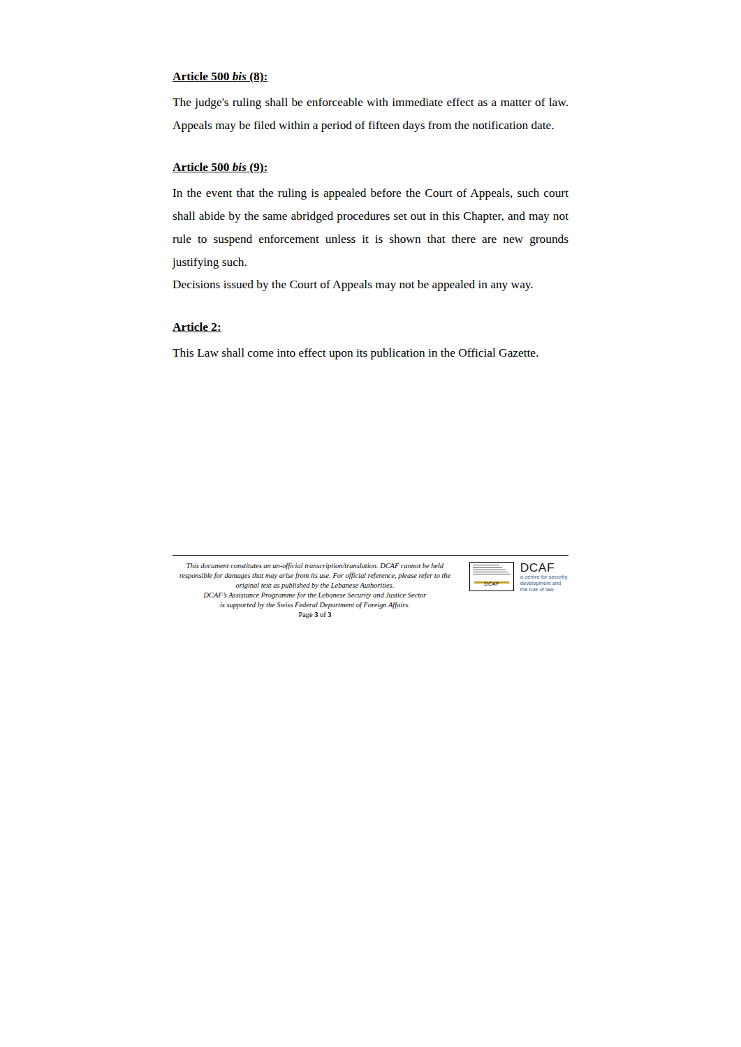Article 500 bis (8):
The judge's ruling shall be enforceable with immediate effect as a matter of law. Appeals may be filed within a period of fifteen days from the notification date.
Article 500 bis (9):
In the event that the ruling is appealed before the Court of Appeals, such court shall abide by the same abridged procedures set out in this Chapter, and may not rule to suspend enforcement unless it is shown that there are new grounds justifying such.
Decisions issued by the Court of Appeals may not be appealed in any way.
Article 2:
This Law shall come into effect upon its publication in the Official Gazette.
This document constitutes an un-official transcription/translation. DCAF cannot be held responsible for damages that may arise from its use. For official reference, please refer to the original text as published by the Lebanese Authorities.
DCAF’s Assistance Programme for the Lebanese Security and Justice Sector
is supported by the Swiss Federal Department of Foreign Affairs.
Page 3 of 3
DCAF
DCAF
a centre for security,
development and
the rule of law